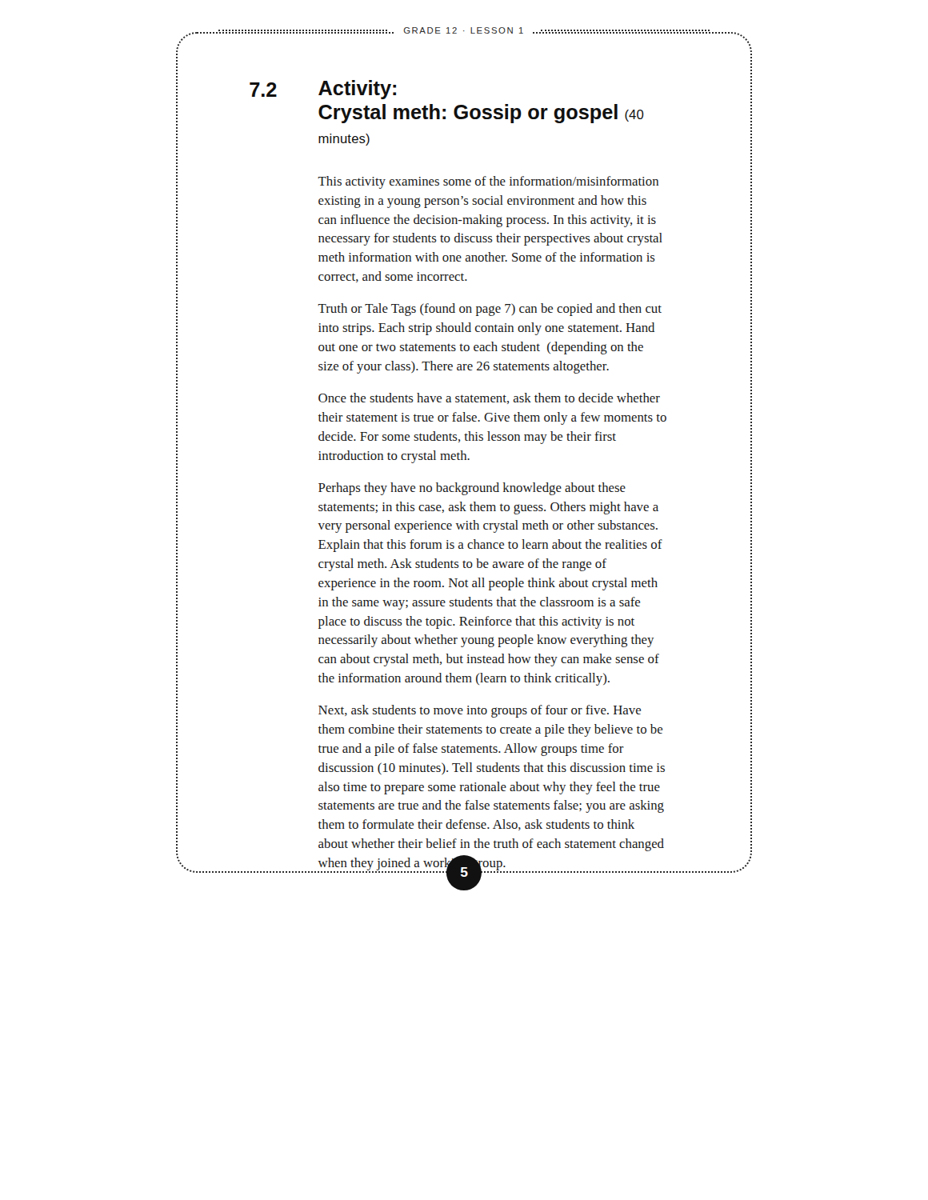Grade 12 · Lesson 1
7.2
Activity:
Crystal meth: Gossip or gospel (40 minutes)
This activity examines some of the information/misinformation existing in a young person’s social environment and how this can influence the decision-making process. In this activity, it is necessary for students to discuss their perspectives about crystal meth information with one another. Some of the information is correct, and some incorrect.
Truth or Tale Tags (found on page 7) can be copied and then cut into strips. Each strip should contain only one statement. Hand out one or two statements to each student (depending on the size of your class). There are 26 statements altogether.
Once the students have a statement, ask them to decide whether their statement is true or false. Give them only a few moments to decide. For some students, this lesson may be their first introduction to crystal meth.
Perhaps they have no background knowledge about these statements; in this case, ask them to guess. Others might have a very personal experience with crystal meth or other substances. Explain that this forum is a chance to learn about the realities of crystal meth. Ask students to be aware of the range of experience in the room. Not all people think about crystal meth in the same way; assure students that the classroom is a safe place to discuss the topic. Reinforce that this activity is not necessarily about whether young people know everything they can about crystal meth, but instead how they can make sense of the information around them (learn to think critically).
Next, ask students to move into groups of four or five. Have them combine their statements to create a pile they believe to be true and a pile of false statements. Allow groups time for discussion (10 minutes). Tell students that this discussion time is also time to prepare some rationale about why they feel the true statements are true and the false statements false; you are asking them to formulate their defense. Also, ask students to think about whether their belief in the truth of each statement changed when they joined a working group.
5